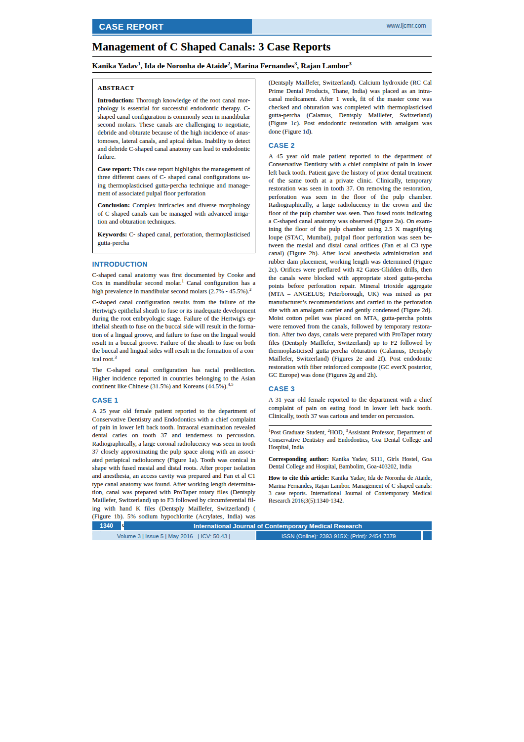CASE REPORT
www.ijcmr.com
Management of C Shaped Canals: 3 Case Reports
Kanika Yadav1, Ida de Noronha de Ataide2, Marina Fernandes3, Rajan Lambor3
Abstract
Introduction: Thorough knowledge of the root canal morphology is essential for successful endodontic therapy. C-shaped canal configuration is commonly seen in mandibular second molars. These canals are challenging to negotiate, debride and obturate because of the high incidence of anastomoses, lateral canals, and apical deltas. Inability to detect and debride C-shaped canal anatomy can lead to endodontic failure.
Case report: This case report highlights the management of three different cases of C- shaped canal configurations using thermoplasticised gutta-percha technique and management of associated pulpal floor perforation
Conclusion: Complex intricacies and diverse morphology of C shaped canals can be managed with advanced irrigation and obturation techniques.
Keywords: C- shaped canal, perforation, thermoplasticised gutta-percha
INTRODUCTION
C-shaped canal anatomy was first documented by Cooke and Cox in mandibular second molar.1 Canal configuration has a high prevalence in mandibular second molars (2.7% - 45.5%).2
C-shaped canal configuration results from the failure of the Hertwig's epithelial sheath to fuse or its inadequate development during the root embryologic stage. Failure of the Hertwig's epithelial sheath to fuse on the buccal side will result in the formation of a lingual groove, and failure to fuse on the lingual would result in a buccal groove. Failure of the sheath to fuse on both the buccal and lingual sides will result in the formation of a conical root.3
The C-shaped canal configuration has racial predilection. Higher incidence reported in countries belonging to the Asian continent like Chinese (31.5%) and Koreans (44.5%).4,5
CASE 1
A 25 year old female patient reported to the department of Conservative Dentistry and Endodontics with a chief complaint of pain in lower left back tooth. Intraoral examination revealed dental caries on tooth 37 and tenderness to percussion. Radiographically, a large coronal radiolucency was seen in tooth 37 closely approximating the pulp space along with an associated periapical radiolucency (Figure 1a). Tooth was conical in shape with fused mesial and distal roots. After proper isolation and anesthesia, an access cavity was prepared and Fan et al C1 type canal anatomy was found. After working length determination, canal was prepared with ProTaper rotary files (Dentsply Maillefer, Switzerland) up to F3 followed by circumferential filing with hand K files (Dentsply Maillefer, Switzerland) ( (Figure 1b). 5% sodium hypochlorite (Acrylates, India) was used as an endodontic irrigant which was activated with Endo activator
(Dentsply Maillefer, Switzerland). Calcium hydroxide (RC Cal Prime Dental Products, Thane, India) was placed as an intracanal medicament. After 1 week, fit of the master cone was checked and obturation was completed with thermoplasticised gutta-percha (Calamus, Dentsply Maillefer, Switzerland) (Figure 1c). Post endodontic restoration with amalgam was done (Figure 1d).
CASE 2
A 45 year old male patient reported to the department of Conservative Dentistry with a chief complaint of pain in lower left back tooth. Patient gave the history of prior dental treatment of the same tooth at a private clinic. Clinically, temporary restoration was seen in tooth 37. On removing the restoration, perforation was seen in the floor of the pulp chamber. Radiographically, a large radiolucency in the crown and the floor of the pulp chamber was seen. Two fused roots indicating a C-shaped canal anatomy was observed (Figure 2a). On examining the floor of the pulp chamber using 2.5 X magnifying loupe (STAC, Mumbai), pulpal floor perforation was seen between the mesial and distal canal orifices (Fan et al C3 type canal) (Figure 2b). After local anesthesia administration and rubber dam placement, working length was determined (Figure 2c). Orifices were preflared with #2 Gates-Glidden drills, then the canals were blocked with appropriate sized gutta-percha points before perforation repair. Mineral trioxide aggregate (MTA – ANGELUS; Peterborough, UK) was mixed as per manufacturer’s recommendations and carried to the perforation site with an amalgam carrier and gently condensed (Figure 2d). Moist cotton pellet was placed on MTA, gutta-percha points were removed from the canals, followed by temporary restoration. After two days, canals were prepared with ProTaper rotary files (Dentsply Maillefer, Switzerland) up to F2 followed by thermoplasticised gutta-percha obturation (Calamus, Dentsply Maillefer, Switzerland) (Figures 2e and 2f). Post endodontic restoration with fiber reinforced composite (GC everX posterior, GC Europe) was done (Figures 2g and 2h).
CASE 3
A 31 year old female reported to the department with a chief complaint of pain on eating food in lower left back tooth. Clinically, tooth 37 was carious and tender on percussion.
1Post Graduate Student, 2HOD, 3Assistant Professor, Department of Conservative Dentistry and Endodontics, Goa Dental College and Hospital, India
Corresponding author: Kanika Yadav, S111, Girls Hostel, Goa Dental College and Hospital, Bambolim, Goa-403202, India
How to cite this article: Kanika Yadav, Ida de Noronha de Ataide, Marina Fernandes, Rajan Lambor. Management of C shaped canals: 3 case reports. International Journal of Contemporary Medical Research 2016;3(5):1340-1342.
1340
International Journal of Contemporary Medical Research
Volume 3 | Issue 5 | May 2016 | ICV: 50.43 |
ISSN (Online): 2393-915X; (Print): 2454-7379